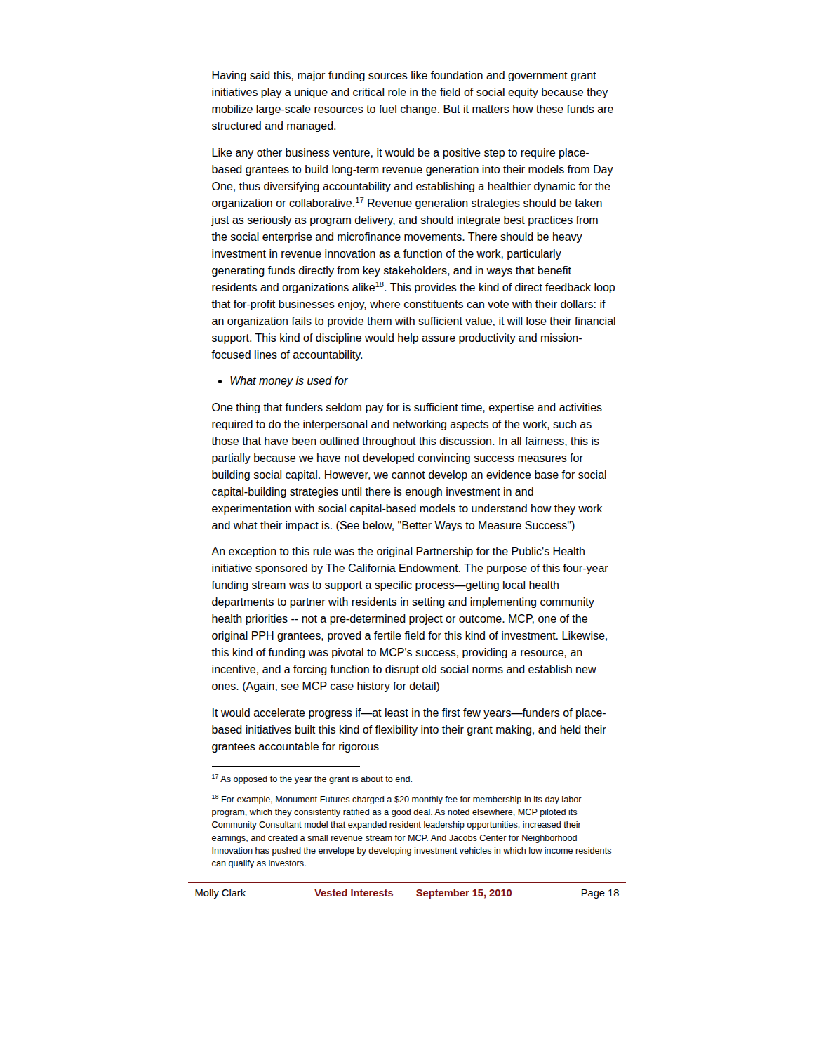Having said this, major funding sources like foundation and government grant initiatives play a unique and critical role in the field of social equity because they mobilize large-scale resources to fuel change. But it matters how these funds are structured and managed.
Like any other business venture, it would be a positive step to require place-based grantees to build long-term revenue generation into their models from Day One, thus diversifying accountability and establishing a healthier dynamic for the organization or collaborative.17 Revenue generation strategies should be taken just as seriously as program delivery, and should integrate best practices from the social enterprise and microfinance movements. There should be heavy investment in revenue innovation as a function of the work, particularly generating funds directly from key stakeholders, and in ways that benefit residents and organizations alike18. This provides the kind of direct feedback loop that for-profit businesses enjoy, where constituents can vote with their dollars: if an organization fails to provide them with sufficient value, it will lose their financial support. This kind of discipline would help assure productivity and mission-focused lines of accountability.
What money is used for
One thing that funders seldom pay for is sufficient time, expertise and activities required to do the interpersonal and networking aspects of the work, such as those that have been outlined throughout this discussion. In all fairness, this is partially because we have not developed convincing success measures for building social capital. However, we cannot develop an evidence base for social capital-building strategies until there is enough investment in and experimentation with social capital-based models to understand how they work and what their impact is. (See below, "Better Ways to Measure Success")
An exception to this rule was the original Partnership for the Public's Health initiative sponsored by The California Endowment. The purpose of this four-year funding stream was to support a specific process—getting local health departments to partner with residents in setting and implementing community health priorities -- not a pre-determined project or outcome. MCP, one of the original PPH grantees, proved a fertile field for this kind of investment. Likewise, this kind of funding was pivotal to MCP's success, providing a resource, an incentive, and a forcing function to disrupt old social norms and establish new ones. (Again, see MCP case history for detail)
It would accelerate progress if—at least in the first few years—funders of place-based initiatives built this kind of flexibility into their grant making, and held their grantees accountable for rigorous
17 As opposed to the year the grant is about to end.
18 For example, Monument Futures charged a $20 monthly fee for membership in its day labor program, which they consistently ratified as a good deal. As noted elsewhere, MCP piloted its Community Consultant model that expanded resident leadership opportunities, increased their earnings, and created a small revenue stream for MCP. And Jacobs Center for Neighborhood Innovation has pushed the envelope by developing investment vehicles in which low income residents can qualify as investors.
Molly Clark
Vested InterestsSeptember 15, 2010
Page 18